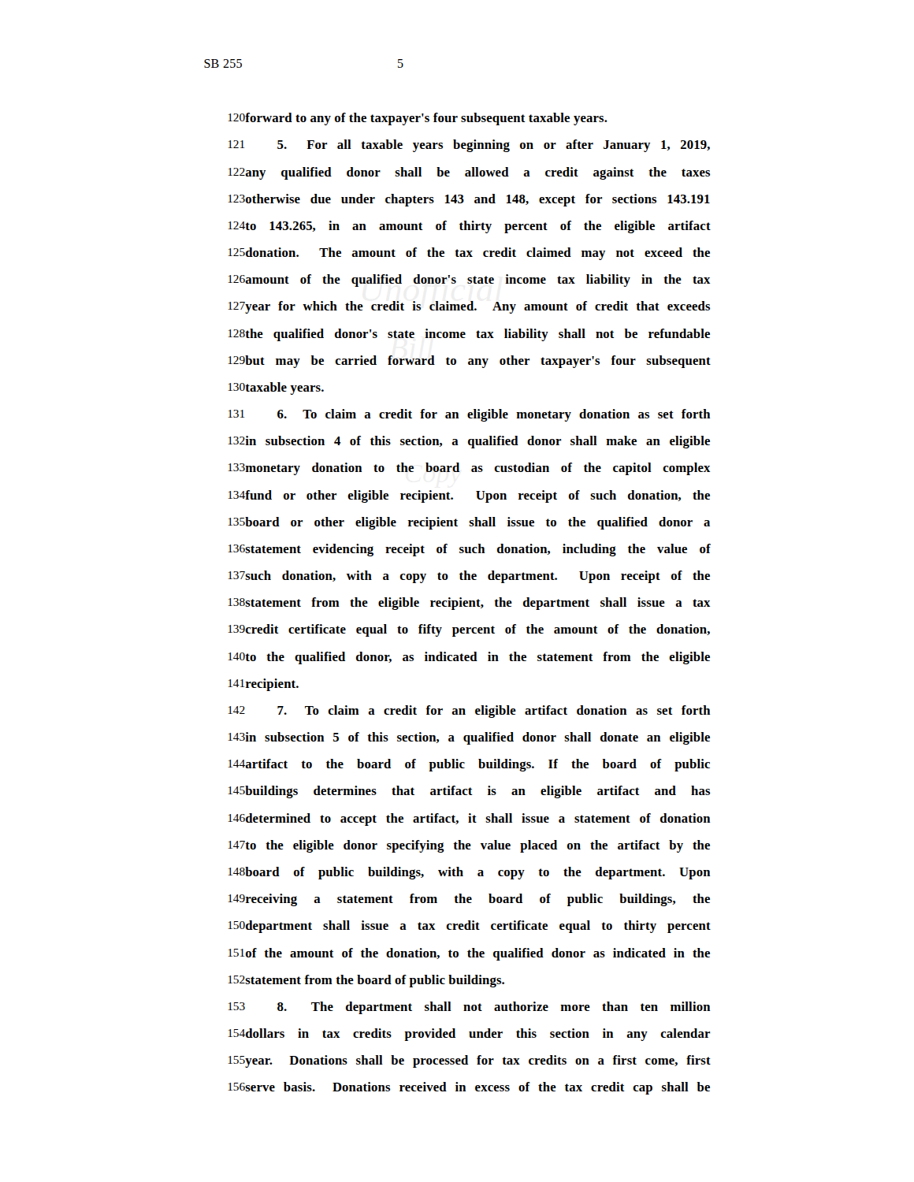SB 255 5
Unofficial
Bill
Copy
| 120 | forward to any of the taxpayer's four subsequent taxable years. |
| 121 | 5. For all taxable years beginning on or after January 1, 2019, |
| 122 | any qualified donor shall be allowed a credit against the taxes |
| 123 | otherwise due under chapters 143 and 148, except for sections 143.191 |
| 124 | to 143.265, in an amount of thirty percent of the eligible artifact |
| 125 | donation. The amount of the tax credit claimed may not exceed the |
| 126 | amount of the qualified donor's state income tax liability in the tax |
| 127 | year for which the credit is claimed. Any amount of credit that exceeds |
| 128 | the qualified donor's state income tax liability shall not be refundable |
| 129 | but may be carried forward to any other taxpayer's four subsequent |
| 130 | taxable years. |
| 131 | 6. To claim a credit for an eligible monetary donation as set forth |
| 132 | in subsection 4 of this section, a qualified donor shall make an eligible |
| 133 | monetary donation to the board as custodian of the capitol complex |
| 134 | fund or other eligible recipient. Upon receipt of such donation, the |
| 135 | board or other eligible recipient shall issue to the qualified donor a |
| 136 | statement evidencing receipt of such donation, including the value of |
| 137 | such donation, with a copy to the department. Upon receipt of the |
| 138 | statement from the eligible recipient, the department shall issue a tax |
| 139 | credit certificate equal to fifty percent of the amount of the donation, |
| 140 | to the qualified donor, as indicated in the statement from the eligible |
| 141 | recipient. |
| 142 | 7. To claim a credit for an eligible artifact donation as set forth |
| 143 | in subsection 5 of this section, a qualified donor shall donate an eligible |
| 144 | artifact to the board of public buildings. If the board of public |
| 145 | buildings determines that artifact is an eligible artifact and has |
| 146 | determined to accept the artifact, it shall issue a statement of donation |
| 147 | to the eligible donor specifying the value placed on the artifact by the |
| 148 | board of public buildings, with a copy to the department. Upon |
| 149 | receiving a statement from the board of public buildings, the |
| 150 | department shall issue a tax credit certificate equal to thirty percent |
| 151 | of the amount of the donation, to the qualified donor as indicated in the |
| 152 | statement from the board of public buildings. |
| 153 | 8. The department shall not authorize more than ten million |
| 154 | dollars in tax credits provided under this section in any calendar |
| 155 | year. Donations shall be processed for tax credits on a first come, first |
| 156 | serve basis. Donations received in excess of the tax credit cap shall be |